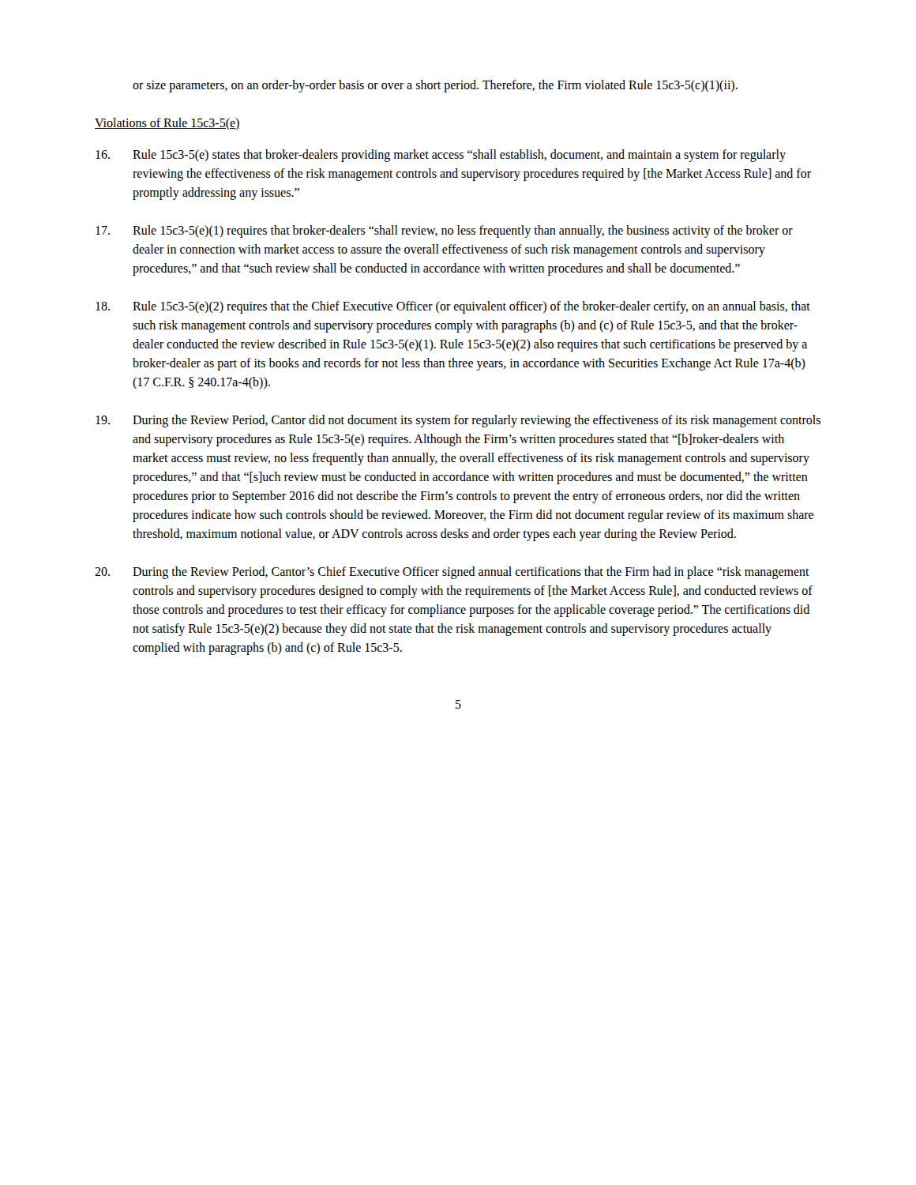or size parameters, on an order-by-order basis or over a short period. Therefore, the Firm violated Rule 15c3-5(c)(1)(ii).
Violations of Rule 15c3-5(e)
16. Rule 15c3-5(e) states that broker-dealers providing market access “shall establish, document, and maintain a system for regularly reviewing the effectiveness of the risk management controls and supervisory procedures required by [the Market Access Rule] and for promptly addressing any issues.”
17. Rule 15c3-5(e)(1) requires that broker-dealers “shall review, no less frequently than annually, the business activity of the broker or dealer in connection with market access to assure the overall effectiveness of such risk management controls and supervisory procedures,” and that “such review shall be conducted in accordance with written procedures and shall be documented.”
18. Rule 15c3-5(e)(2) requires that the Chief Executive Officer (or equivalent officer) of the broker-dealer certify, on an annual basis, that such risk management controls and supervisory procedures comply with paragraphs (b) and (c) of Rule 15c3-5, and that the broker-dealer conducted the review described in Rule 15c3-5(e)(1). Rule 15c3-5(e)(2) also requires that such certifications be preserved by a broker-dealer as part of its books and records for not less than three years, in accordance with Securities Exchange Act Rule 17a-4(b) (17 C.F.R. § 240.17a-4(b)).
19. During the Review Period, Cantor did not document its system for regularly reviewing the effectiveness of its risk management controls and supervisory procedures as Rule 15c3-5(e) requires. Although the Firm’s written procedures stated that “[b]roker-dealers with market access must review, no less frequently than annually, the overall effectiveness of its risk management controls and supervisory procedures,” and that “[s]uch review must be conducted in accordance with written procedures and must be documented,” the written procedures prior to September 2016 did not describe the Firm’s controls to prevent the entry of erroneous orders, nor did the written procedures indicate how such controls should be reviewed. Moreover, the Firm did not document regular review of its maximum share threshold, maximum notional value, or ADV controls across desks and order types each year during the Review Period.
20. During the Review Period, Cantor’s Chief Executive Officer signed annual certifications that the Firm had in place “risk management controls and supervisory procedures designed to comply with the requirements of [the Market Access Rule], and conducted reviews of those controls and procedures to test their efficacy for compliance purposes for the applicable coverage period.” The certifications did not satisfy Rule 15c3-5(e)(2) because they did not state that the risk management controls and supervisory procedures actually complied with paragraphs (b) and (c) of Rule 15c3-5.
5